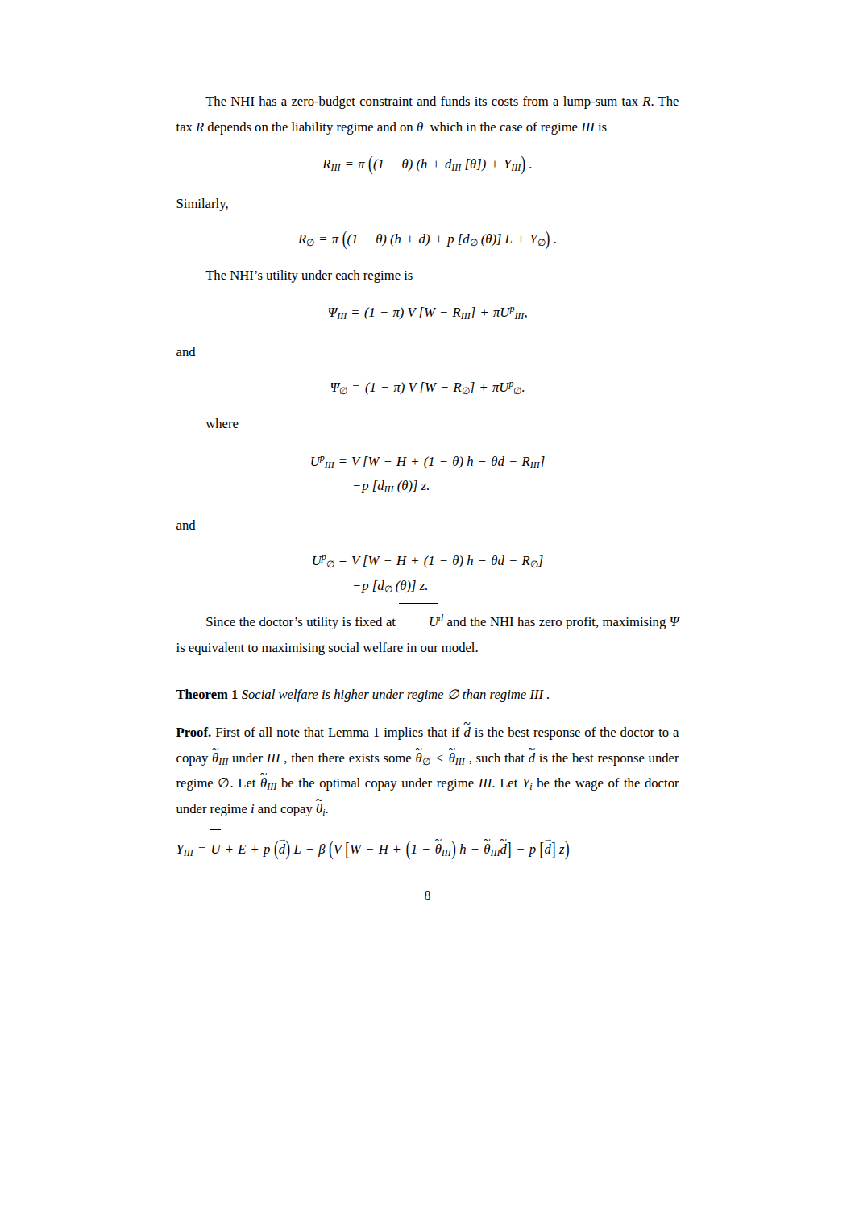The NHI has a zero-budget constraint and funds its costs from a lump-sum tax R. The tax R depends on the liability regime and on θ which in the case of regime III is
RIII = π ((1 − θ) (h + dIII [θ]) + YIII) .
Similarly,
R∅ = π ((1 − θ) (h + d) + p [d∅ (θ)] L + Y∅) .
The NHI’s utility under each regime is
ΨIII = (1 − π) V [W − RIII] + πUpIII,
and
Ψ∅ = (1 − π) V [W − R∅] + πUp∅.
where
UpIII = V [W − H + (1 − θ) h − θd − RIII] −p [dIII (θ)] z.
and
Up∅ = V [W − H + (1 − θ) h − θd − R∅] −p [d∅ (θ)] z.
Since the doctor’s utility is fixed at Ud and the NHI has zero profit, maximising Ψ is equivalent to maximising social welfare in our model.
Theorem 1 Social welfare is higher under regime ∅ than regime III .
Proof. First of all note that Lemma 1 implies that if ~d is the best response of the doctor to a copay ~θIII under III , then there exists some ~θ∅ < ~θIII , such that ~d is the best response under regime ∅. Let ~θIII be the optimal copay under regime III. Let Yi be the wage of the doctor under regime i and copay ~θi.
YIII = U + E + p (→d) L − β (V [W − H + (1 − ~θIII) h − ~θIII~d] − p [→d] z)
8